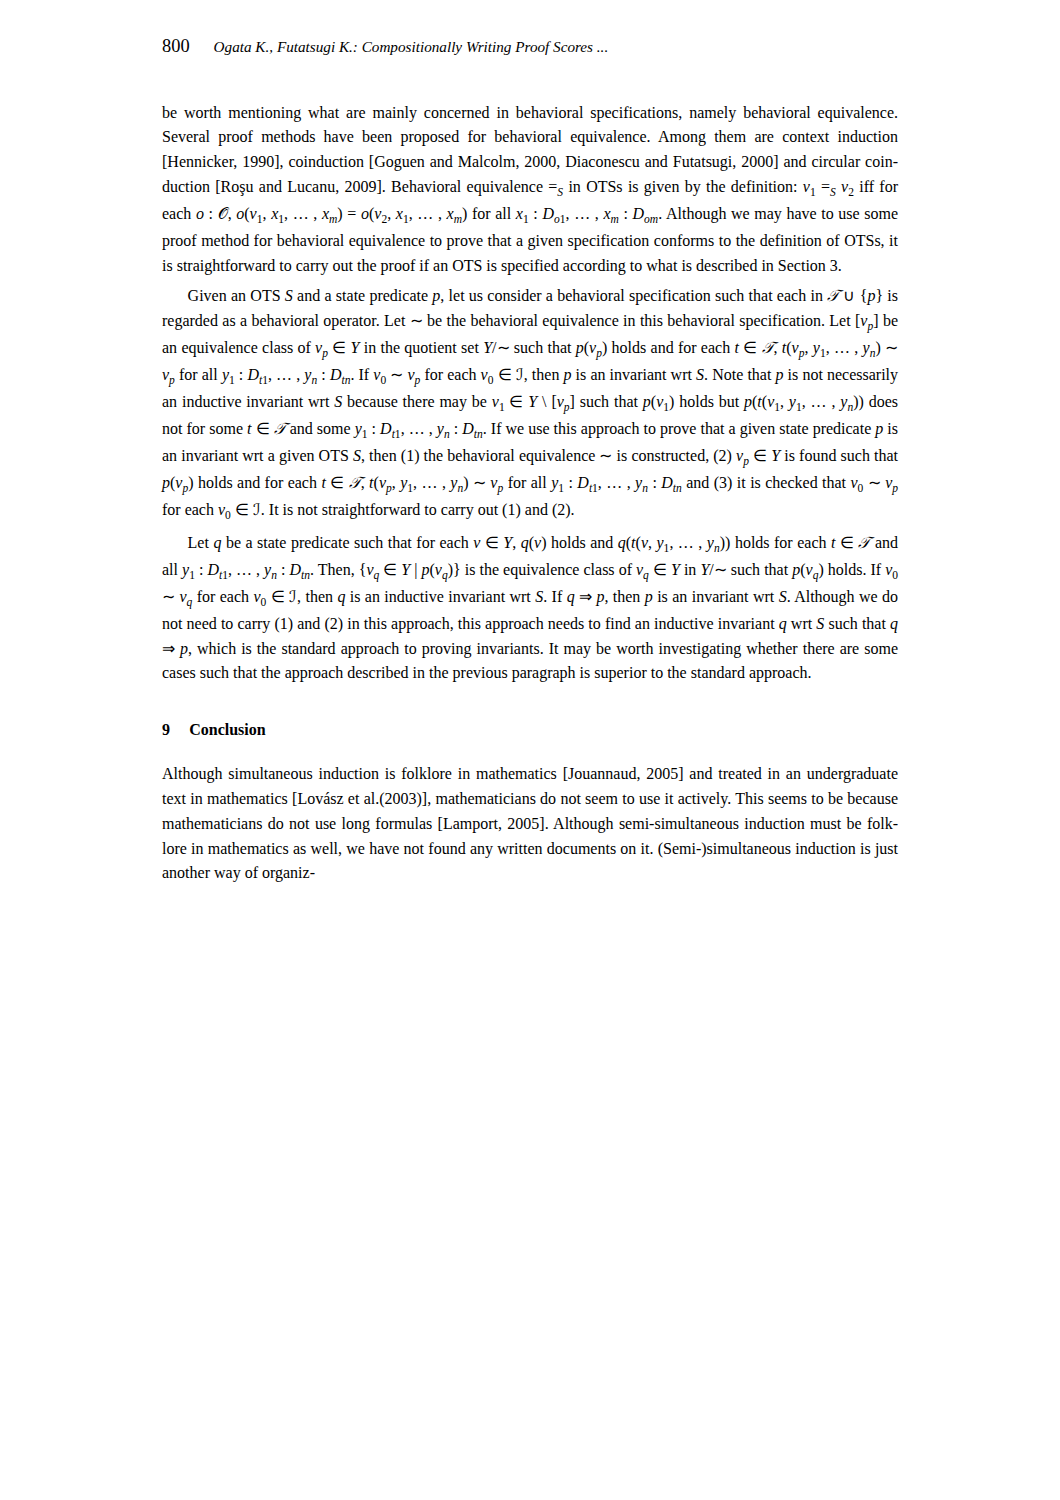800 Ogata K., Futatsugi K.: Compositionally Writing Proof Scores ...
be worth mentioning what are mainly concerned in behavioral specifications, namely behavioral equivalence. Several proof methods have been proposed for behavioral equivalence. Among them are context induction [Hennicker, 1990], coinduction [Goguen and Malcolm, 2000, Diaconescu and Futatsugi, 2000] and circular coinduction [Roşu and Lucanu, 2009]. Behavioral equivalence =S in OTSs is given by the definition: v1 =S v2 iff for each o : 𝒪, o(v1, x1, … , xm) = o(v2, x1, … , xm) for all x1 : Do1, … , xm : Dom. Although we may have to use some proof method for behavioral equivalence to prove that a given specification conforms to the definition of OTSs, it is straightforward to carry out the proof if an OTS is specified according to what is described in Section 3.
Given an OTS S and a state predicate p, let us consider a behavioral specification such that each in 𝒯 ∪ {p} is regarded as a behavioral operator. Let ∼ be the behavioral equivalence in this behavioral specification. Let [vp] be an equivalence class of vp ∈ Υ in the quotient set Υ/∼ such that p(vp) holds and for each t ∈ 𝒯, t(vp, y1, … , yn) ∼ vp for all y1 : Dt1, … , yn : Dtn. If v0 ∼ vp for each v0 ∈ ℐ, then p is an invariant wrt S. Note that p is not necessarily an inductive invariant wrt S because there may be v1 ∈ Υ \ [vp] such that p(v1) holds but p(t(v1, y1, … , yn)) does not for some t ∈ 𝒯 and some y1 : Dt1, … , yn : Dtn. If we use this approach to prove that a given state predicate p is an invariant wrt a given OTS S, then (1) the behavioral equivalence ∼ is constructed, (2) vp ∈ Υ is found such that p(vp) holds and for each t ∈ 𝒯, t(vp, y1, … , yn) ∼ vp for all y1 : Dt1, … , yn : Dtn and (3) it is checked that v0 ∼ vp for each v0 ∈ ℐ. It is not straightforward to carry out (1) and (2).
Let q be a state predicate such that for each v ∈ Υ, q(v) holds and q(t(v, y1, … , yn)) holds for each t ∈ 𝒯 and all y1 : Dt1, … , yn : Dtn. Then, {vq ∈ Υ | p(vq)} is the equivalence class of vq ∈ Υ in Υ/∼ such that p(vq) holds. If v0 ∼ vq for each v0 ∈ ℐ, then q is an inductive invariant wrt S. If q ⇒ p, then p is an invariant wrt S. Although we do not need to carry (1) and (2) in this approach, this approach needs to find an inductive invariant q wrt S such that q ⇒ p, which is the standard approach to proving invariants. It may be worth investigating whether there are some cases such that the approach described in the previous paragraph is superior to the standard approach.
9 Conclusion
Although simultaneous induction is folklore in mathematics [Jouannaud, 2005] and treated in an undergraduate text in mathematics [Lovász et al.(2003)], mathematicians do not seem to use it actively. This seems to be because mathematicians do not use long formulas [Lamport, 2005]. Although semi-simultaneous induction must be folklore in mathematics as well, we have not found any written documents on it. (Semi-)simultaneous induction is just another way of organiz-